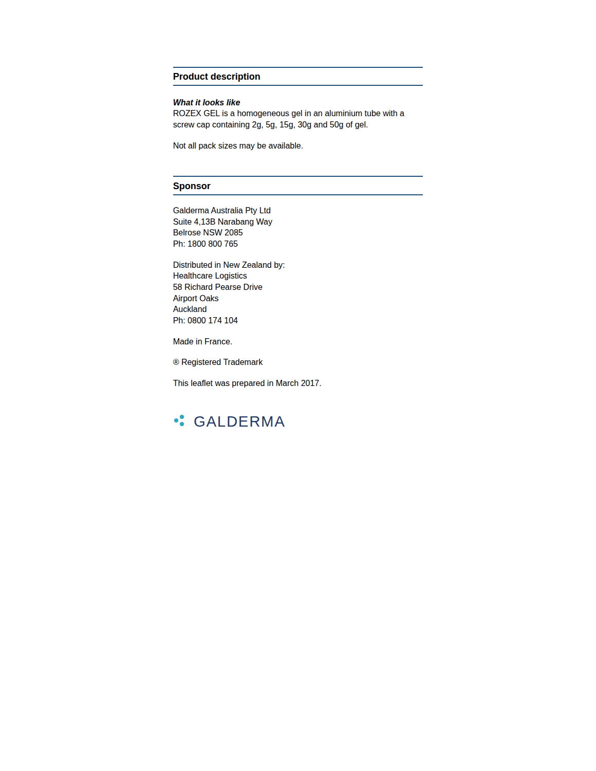Product description
What it looks like
ROZEX GEL is a homogeneous gel in an aluminium tube with a screw cap containing 2g, 5g, 15g, 30g and 50g of gel.
Not all pack sizes may be available.
Sponsor
Galderma Australia Pty Ltd
Suite 4,13B Narabang Way
Belrose NSW 2085
Ph: 1800 800 765
Distributed in New Zealand by:
Healthcare Logistics
58 Richard Pearse Drive
Airport Oaks
Auckland
Ph: 0800 174 104
Made in France.
® Registered Trademark
This leaflet was prepared in March 2017.
GALDERMA